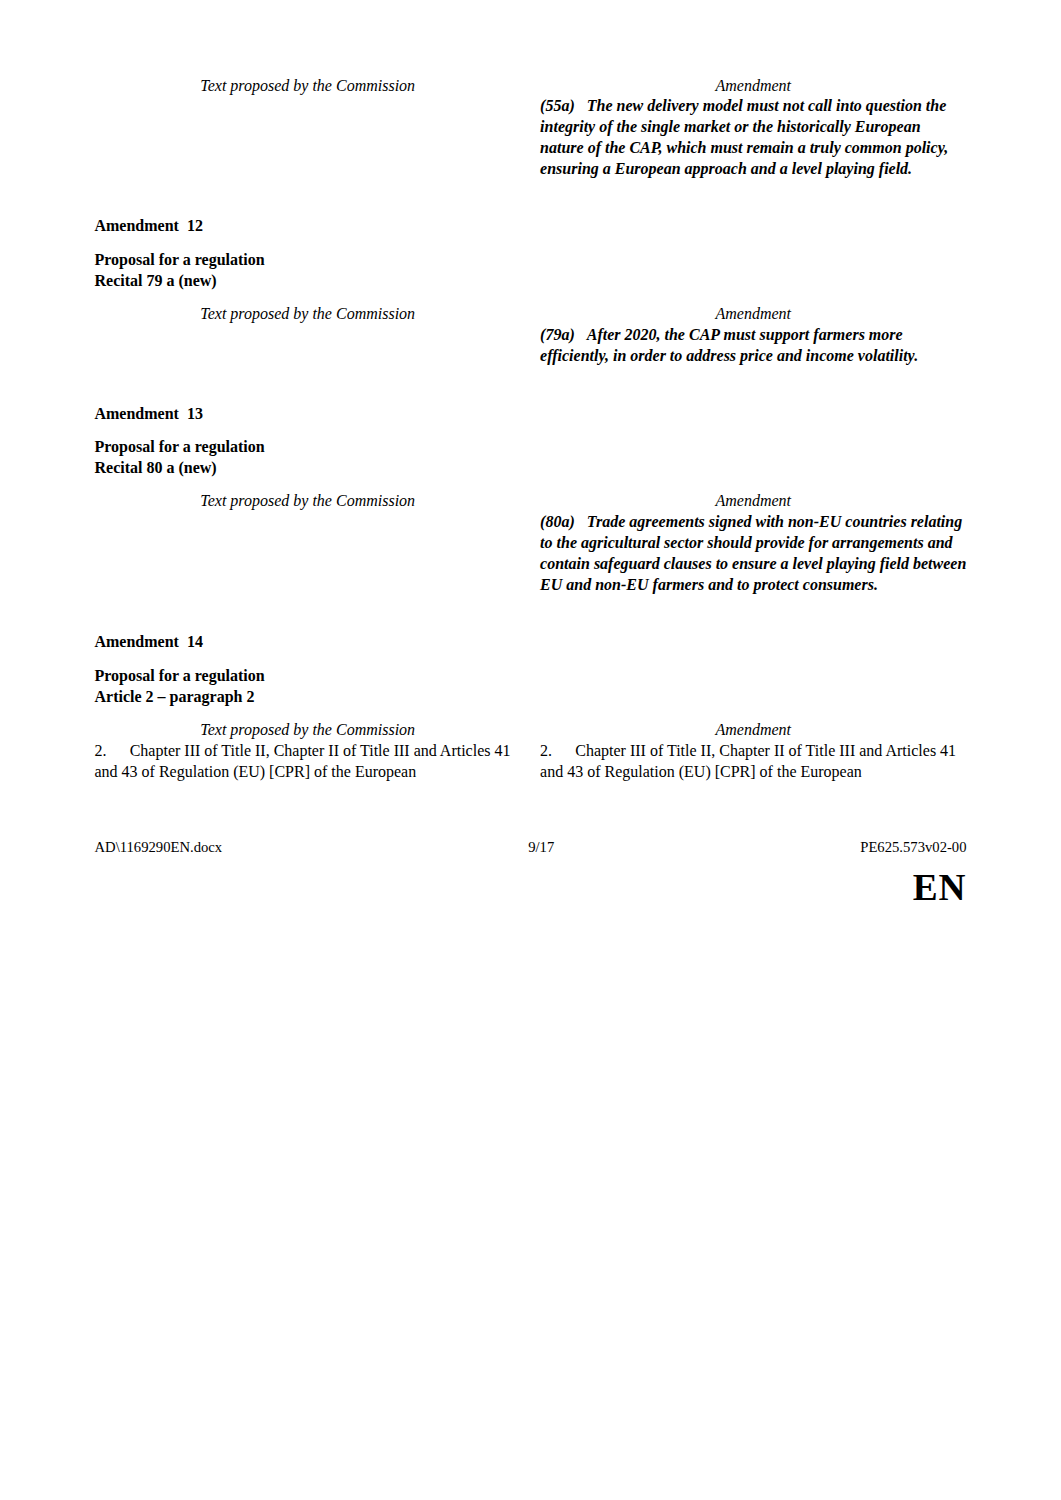| Text proposed by the Commission | Amendment |
| | (55a) The new delivery model must not call into question the integrity of the single market or the historically European nature of the CAP, which must remain a truly common policy, ensuring a European approach and a level playing field. |
Amendment 12
Proposal for a regulation
Recital 79 a (new)
| Text proposed by the Commission | Amendment |
| | (79a) After 2020, the CAP must support farmers more efficiently, in order to address price and income volatility. |
Amendment 13
Proposal for a regulation
Recital 80 a (new)
| Text proposed by the Commission | Amendment |
| | (80a) Trade agreements signed with non-EU countries relating to the agricultural sector should provide for arrangements and contain safeguard clauses to ensure a level playing field between EU and non-EU farmers and to protect consumers. |
Amendment 14
Proposal for a regulation
Article 2 – paragraph 2
| Text proposed by the Commission | Amendment |
| 2. Chapter III of Title II, Chapter II of Title III and Articles 41 and 43 of Regulation (EU) [CPR] of the European | 2. Chapter III of Title II, Chapter II of Title III and Articles 41 and 43 of Regulation (EU) [CPR] of the European |
AD\1169290EN.docx 9/17 PE625.573v02-00
EN